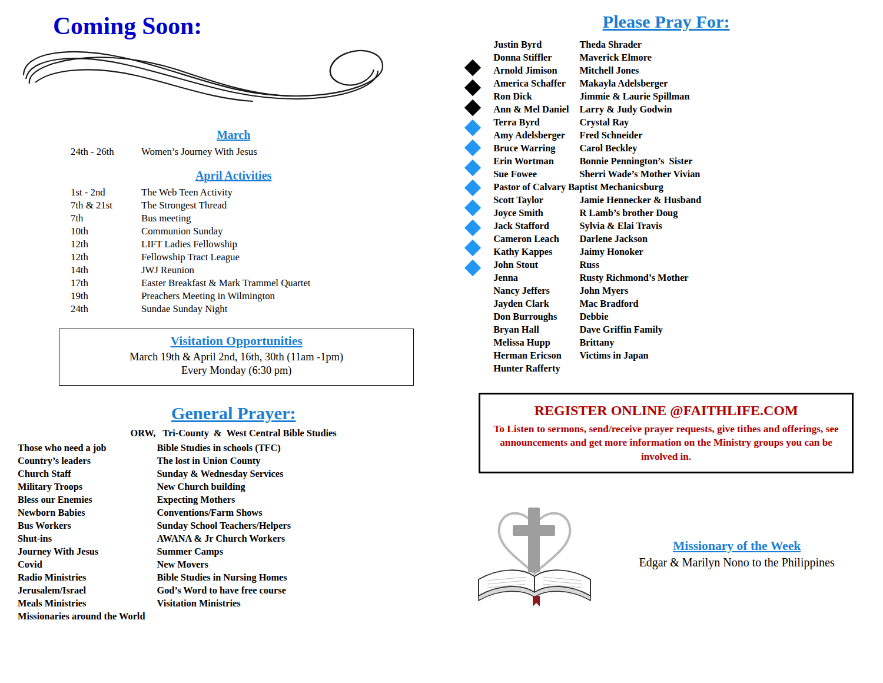Coming Soon:
March
| 24th - 26th | Women’s Journey With Jesus |
April Activities
| 1st - 2nd | The Web Teen Activity |
| 7th & 21st | The Strongest Thread |
| 7th | Bus meeting |
| 10th | Communion Sunday |
| 12th | LIFT Ladies Fellowship |
| 12th | Fellowship Tract League |
| 14th | JWJ Reunion |
| 17th | Easter Breakfast & Mark Trammel Quartet |
| 19th | Preachers Meeting in Wilmington |
| 24th | Sundae Sunday Night |
Visitation Opportunities
March 19th & April 2nd, 16th, 30th (11am -1pm)
Every Monday (6:30 pm)
General Prayer:
ORW, Tri-County & West Central Bible Studies
Those who need a job
Country’s leaders
Church Staff
Military Troops
Bless our Enemies
Newborn Babies
Bus Workers
Shut-ins
Journey With Jesus
Covid
Radio Ministries
Jerusalem/Israel
Meals Ministries
Missionaries around the World
Bible Studies in schools (TFC)
The lost in Union County
Sunday & Wednesday Services
New Church building
Expecting Mothers
Conventions/Farm Shows
Sunday School Teachers/Helpers
AWANA & Jr Church Workers
Summer Camps
New Movers
Bible Studies in Nursing Homes
God’s Word to have free course
Visitation Ministries
Please Pray For:
| Justin Byrd | Theda Shrader |
| Donna Stiffler | Maverick Elmore |
| Arnold Jimison | Mitchell Jones |
| America Schaffer | Makayla Adelsberger |
| Ron Dick | Jimmie & Laurie Spillman |
| Ann & Mel Daniel | Larry & Judy Godwin |
| Terra Byrd | Crystal Ray |
| Amy Adelsberger | Fred Schneider |
| Bruce Warring | Carol Beckley |
| Erin Wortman | Bonnie Pennington’s Sister |
| Sue Fowee | Sherri Wade’s Mother Vivian |
| Pastor of Calvary Baptist Mechanicsburg |
| Scott Taylor | Jamie Hennecker & Husband |
| Joyce Smith | R Lamb’s brother Doug |
| Jack Stafford | Sylvia & Elai Travis |
| Cameron Leach | Darlene Jackson |
| Kathy Kappes | Jaimy Honoker |
| John Stout | Russ |
| Jenna | Rusty Richmond’s Mother |
| Nancy Jeffers | John Myers |
| Jayden Clark | Mac Bradford |
| Don Burroughs | Debbie |
| Bryan Hall | Dave Griffin Family |
| Melissa Hupp | Brittany |
| Herman Ericson | Victims in Japan |
| Hunter Rafferty | |
REGISTER ONLINE @FAITHLIFE.COM
To Listen to sermons, send/receive prayer requests, give tithes and offerings, see announcements and get more information on the Ministry groups you can be involved in.
Missionary of the Week
Edgar & Marilyn Nono to the Philippines